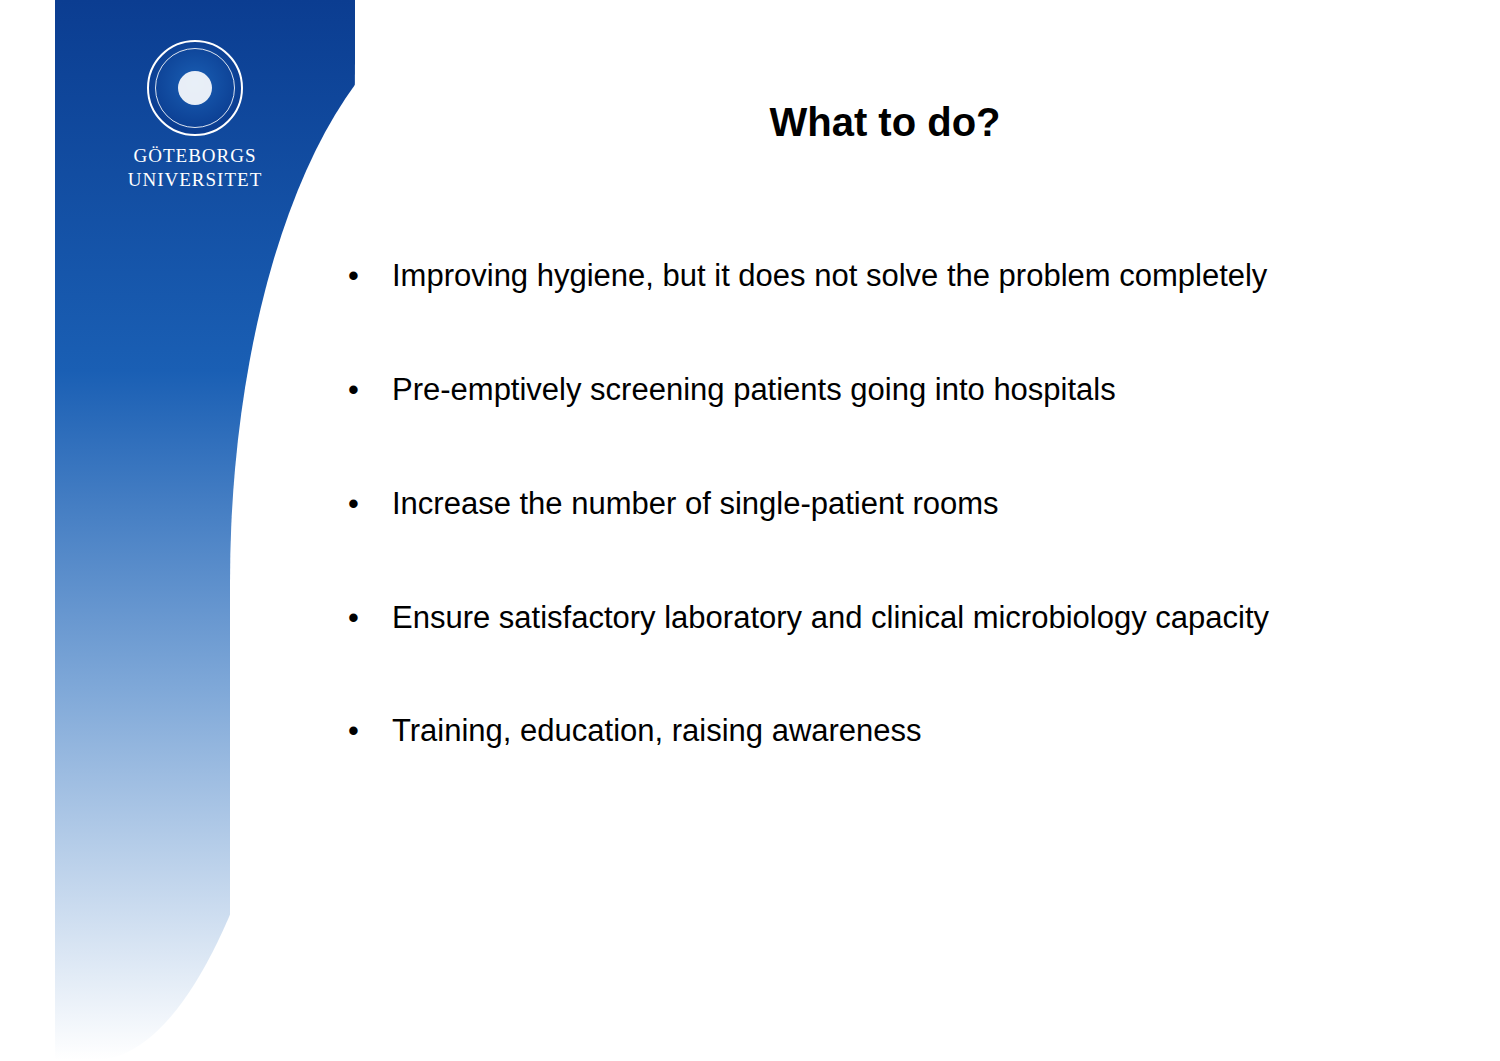GÖTEBORGS
UNIVERSITET
What to do?
Improving hygiene, but it does not solve the problem completely
Pre-emptively screening patients going into hospitals
Increase the number of single-patient rooms
Ensure satisfactory laboratory and clinical microbiology capacity
Training, education, raising awareness